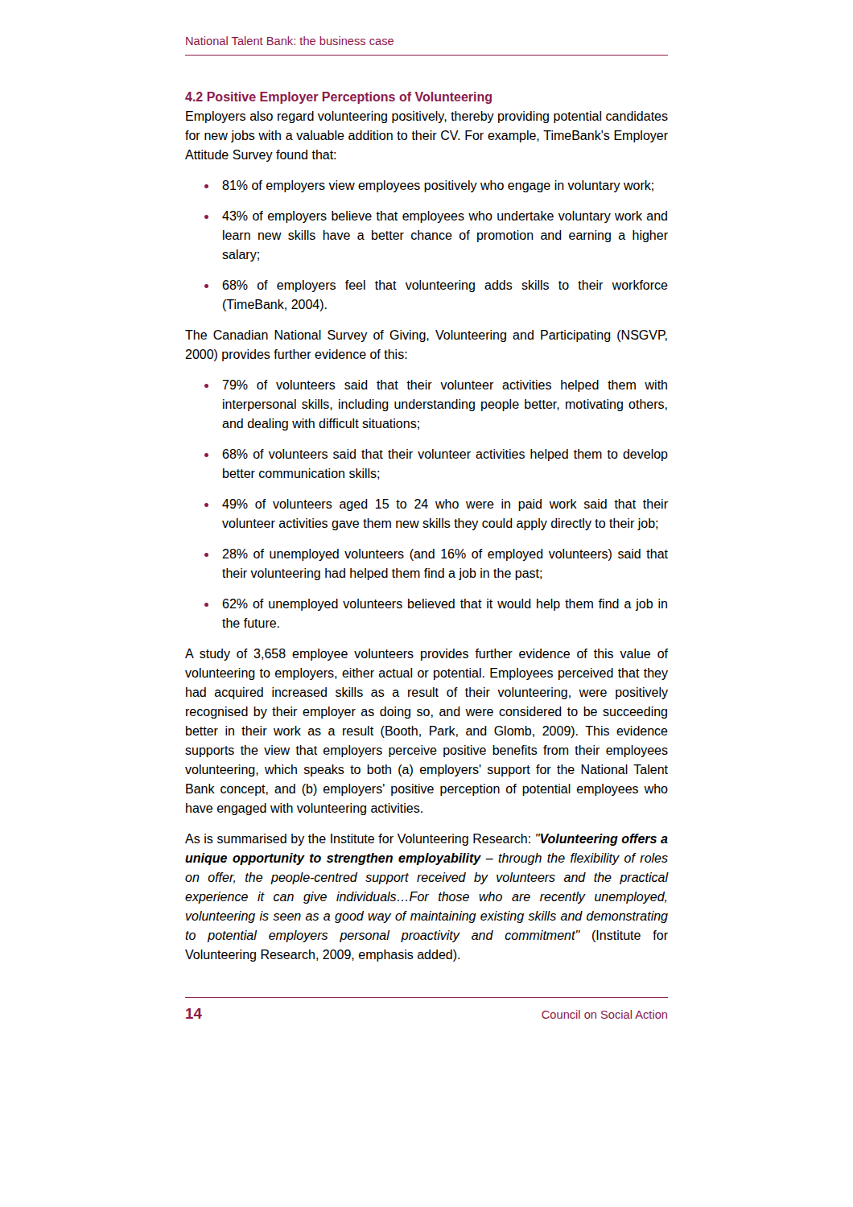National Talent Bank: the business case
4.2 Positive Employer Perceptions of Volunteering
Employers also regard volunteering positively, thereby providing potential candidates for new jobs with a valuable addition to their CV. For example, TimeBank's Employer Attitude Survey found that:
81% of employers view employees positively who engage in voluntary work;
43% of employers believe that employees who undertake voluntary work and learn new skills have a better chance of promotion and earning a higher salary;
68% of employers feel that volunteering adds skills to their workforce (TimeBank, 2004).
The Canadian National Survey of Giving, Volunteering and Participating (NSGVP, 2000) provides further evidence of this:
79% of volunteers said that their volunteer activities helped them with interpersonal skills, including understanding people better, motivating others, and dealing with difficult situations;
68% of volunteers said that their volunteer activities helped them to develop better communication skills;
49% of volunteers aged 15 to 24 who were in paid work said that their volunteer activities gave them new skills they could apply directly to their job;
28% of unemployed volunteers (and 16% of employed volunteers) said that their volunteering had helped them find a job in the past;
62% of unemployed volunteers believed that it would help them find a job in the future.
A study of 3,658 employee volunteers provides further evidence of this value of volunteering to employers, either actual or potential. Employees perceived that they had acquired increased skills as a result of their volunteering, were positively recognised by their employer as doing so, and were considered to be succeeding better in their work as a result (Booth, Park, and Glomb, 2009). This evidence supports the view that employers perceive positive benefits from their employees volunteering, which speaks to both (a) employers' support for the National Talent Bank concept, and (b) employers' positive perception of potential employees who have engaged with volunteering activities.
As is summarised by the Institute for Volunteering Research: "Volunteering offers a unique opportunity to strengthen employability – through the flexibility of roles on offer, the people-centred support received by volunteers and the practical experience it can give individuals…For those who are recently unemployed, volunteering is seen as a good way of maintaining existing skills and demonstrating to potential employers personal proactivity and commitment" (Institute for Volunteering Research, 2009, emphasis added).
14 Council on Social Action